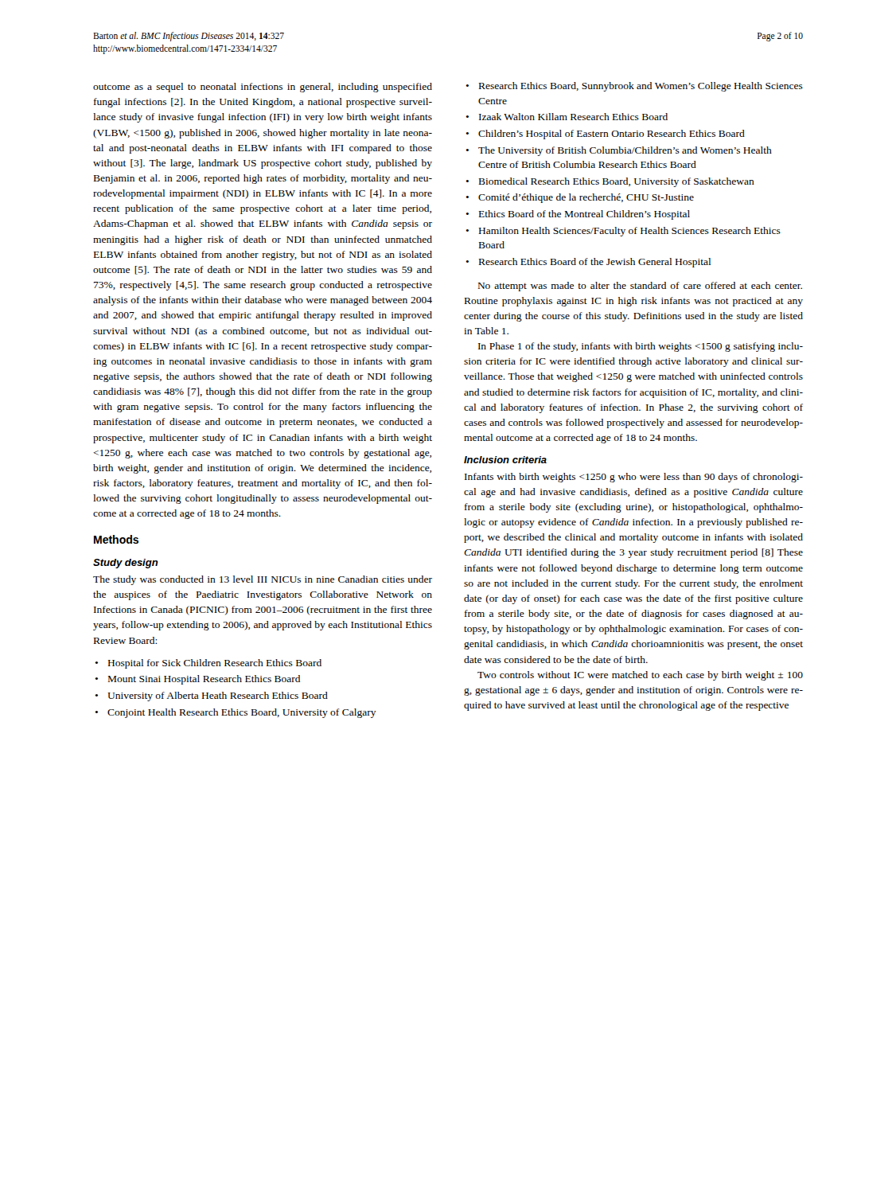Barton et al. BMC Infectious Diseases 2014, 14:327
http://www.biomedcentral.com/1471-2334/14/327
Page 2 of 10
outcome as a sequel to neonatal infections in general, including unspecified fungal infections [2]. In the United Kingdom, a national prospective surveillance study of invasive fungal infection (IFI) in very low birth weight infants (VLBW, <1500 g), published in 2006, showed higher mortality in late neonatal and post-neonatal deaths in ELBW infants with IFI compared to those without [3]. The large, landmark US prospective cohort study, published by Benjamin et al. in 2006, reported high rates of morbidity, mortality and neurodevelopmental impairment (NDI) in ELBW infants with IC [4]. In a more recent publication of the same prospective cohort at a later time period, Adams-Chapman et al. showed that ELBW infants with Candida sepsis or meningitis had a higher risk of death or NDI than uninfected unmatched ELBW infants obtained from another registry, but not of NDI as an isolated outcome [5]. The rate of death or NDI in the latter two studies was 59 and 73%, respectively [4,5]. The same research group conducted a retrospective analysis of the infants within their database who were managed between 2004 and 2007, and showed that empiric antifungal therapy resulted in improved survival without NDI (as a combined outcome, but not as individual outcomes) in ELBW infants with IC [6]. In a recent retrospective study comparing outcomes in neonatal invasive candidiasis to those in infants with gram negative sepsis, the authors showed that the rate of death or NDI following candidiasis was 48% [7], though this did not differ from the rate in the group with gram negative sepsis. To control for the many factors influencing the manifestation of disease and outcome in preterm neonates, we conducted a prospective, multicenter study of IC in Canadian infants with a birth weight <1250 g, where each case was matched to two controls by gestational age, birth weight, gender and institution of origin. We determined the incidence, risk factors, laboratory features, treatment and mortality of IC, and then followed the surviving cohort longitudinally to assess neurodevelopmental outcome at a corrected age of 18 to 24 months.
Methods
Study design
The study was conducted in 13 level III NICUs in nine Canadian cities under the auspices of the Paediatric Investigators Collaborative Network on Infections in Canada (PICNIC) from 2001–2006 (recruitment in the first three years, follow-up extending to 2006), and approved by each Institutional Ethics Review Board:
Hospital for Sick Children Research Ethics Board
Mount Sinai Hospital Research Ethics Board
University of Alberta Heath Research Ethics Board
Conjoint Health Research Ethics Board, University of Calgary
Research Ethics Board, Sunnybrook and Women’s College Health Sciences Centre
Izaak Walton Killam Research Ethics Board
Children’s Hospital of Eastern Ontario Research Ethics Board
The University of British Columbia/Children’s and Women’s Health Centre of British Columbia Research Ethics Board
Biomedical Research Ethics Board, University of Saskatchewan
Comité d’éthique de la recherché, CHU St-Justine
Ethics Board of the Montreal Children’s Hospital
Hamilton Health Sciences/Faculty of Health Sciences Research Ethics Board
Research Ethics Board of the Jewish General Hospital
No attempt was made to alter the standard of care offered at each center. Routine prophylaxis against IC in high risk infants was not practiced at any center during the course of this study. Definitions used in the study are listed in Table 1.
In Phase 1 of the study, infants with birth weights <1500 g satisfying inclusion criteria for IC were identified through active laboratory and clinical surveillance. Those that weighed <1250 g were matched with uninfected controls and studied to determine risk factors for acquisition of IC, mortality, and clinical and laboratory features of infection. In Phase 2, the surviving cohort of cases and controls was followed prospectively and assessed for neurodevelopmental outcome at a corrected age of 18 to 24 months.
Inclusion criteria
Infants with birth weights <1250 g who were less than 90 days of chronological age and had invasive candidiasis, defined as a positive Candida culture from a sterile body site (excluding urine), or histopathological, ophthalmologic or autopsy evidence of Candida infection. In a previously published report, we described the clinical and mortality outcome in infants with isolated Candida UTI identified during the 3 year study recruitment period [8] These infants were not followed beyond discharge to determine long term outcome so are not included in the current study. For the current study, the enrolment date (or day of onset) for each case was the date of the first positive culture from a sterile body site, or the date of diagnosis for cases diagnosed at autopsy, by histopathology or by ophthalmologic examination. For cases of congenital candidiasis, in which Candida chorioamnionitis was present, the onset date was considered to be the date of birth.
Two controls without IC were matched to each case by birth weight ± 100 g, gestational age ± 6 days, gender and institution of origin. Controls were required to have survived at least until the chronological age of the respective